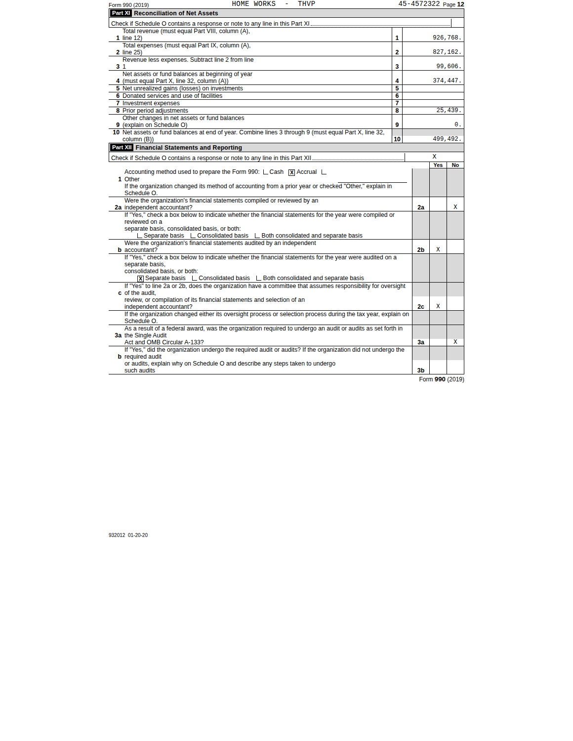Form 990 (2019)
HOME WORKS - THVP
45-4572322
Page 12
Part XI Reconciliation of Net Assets
Check if Schedule O contains a response or note to any line in this Part XI
| 1 | Total revenue (must equal Part VIII, column (A), line 12) | | 1 | 926,768. |
| 2 | Total expenses (must equal Part IX, column (A), line 25) | | 2 | 827,162. |
| 3 | Revenue less expenses. Subtract line 2 from line 1 | | 3 | 99,606. |
| 4 | Net assets or fund balances at beginning of year (must equal Part X, line 32, column (A)) | | 4 | 374,447. |
| 5 | Net unrealized gains (losses) on investments | | 5 | |
| 6 | Donated services and use of facilities | | 6 | |
| 7 | Investment expenses | | 7 | |
| 8 | Prior period adjustments | | 8 | 25,439. |
| 9 | Other changes in net assets or fund balances (explain on Schedule O) | | 9 | 0. |
| 10 | Net assets or fund balances at end of year. Combine lines 3 through 9 (must equal Part X, line 32, | | |
| | column (B)) | | 10 | 499,492. |
Part XII Financial Statements and Reporting
Check if Schedule O contains a response or note to any line in this Part XII
X
Yes
No
| 1 | Accounting method used to prepare the Form 990: Cash X Accrual Other | | | | |
| | If the organization changed its method of accounting from a prior year or checked "Other," explain in Schedule O. | | | |
| 2a | Were the organization's financial statements compiled or reviewed by an independent accountant? | | 2a | | X |
| | If "Yes," check a box below to indicate whether the financial statements for the year were compiled or reviewed on a | | | |
| | separate basis, consolidated basis, or both: | | | |
| | Separate basis Consolidated basis Both consolidated and separate basis | | | |
| b | Were the organization's financial statements audited by an independent accountant? | | 2b | X | |
| | If "Yes," check a box below to indicate whether the financial statements for the year were audited on a separate basis, | | | |
| | consolidated basis, or both: | | | |
| | X Separate basis Consolidated basis Both consolidated and separate basis | | | |
| c | If "Yes" to line 2a or 2b, does the organization have a committee that assumes responsibility for oversight of the audit, | | | |
| | review, or compilation of its financial statements and selection of an independent accountant? | | 2c | X | |
| | If the organization changed either its oversight process or selection process during the tax year, explain on Schedule O. | | | |
| 3a | As a result of a federal award, was the organization required to undergo an audit or audits as set forth in the Single Audit | | | |
| | Act and OMB Circular A-133? | | 3a | | X |
| b | If "Yes," did the organization undergo the required audit or audits? If the organization did not undergo the required audit | | | |
| | or audits, explain why on Schedule O and describe any steps taken to undergo such audits | | 3b | | |
Form 990 (2019)
932012 01-20-20